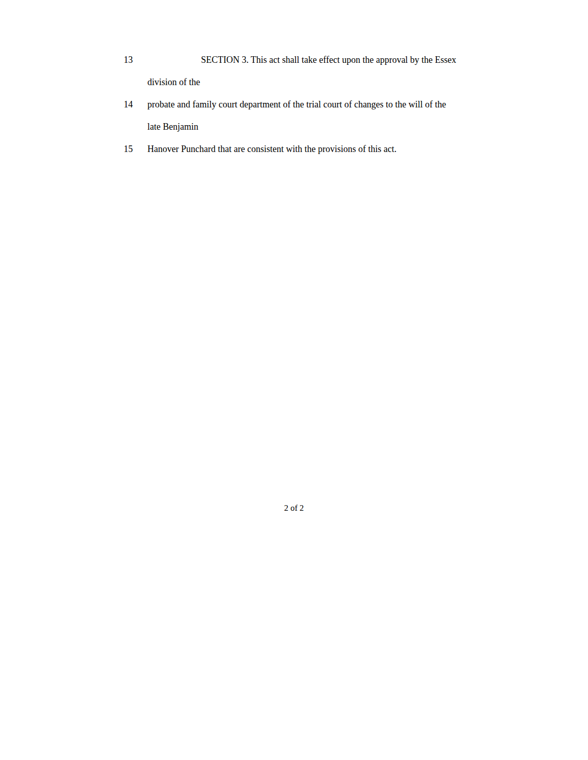13
SECTION 3. This act shall take effect upon the approval by the Essex division of the
14
probate and family court department of the trial court of changes to the will of the late Benjamin
15
Hanover Punchard that are consistent with the provisions of this act.
2 of 2